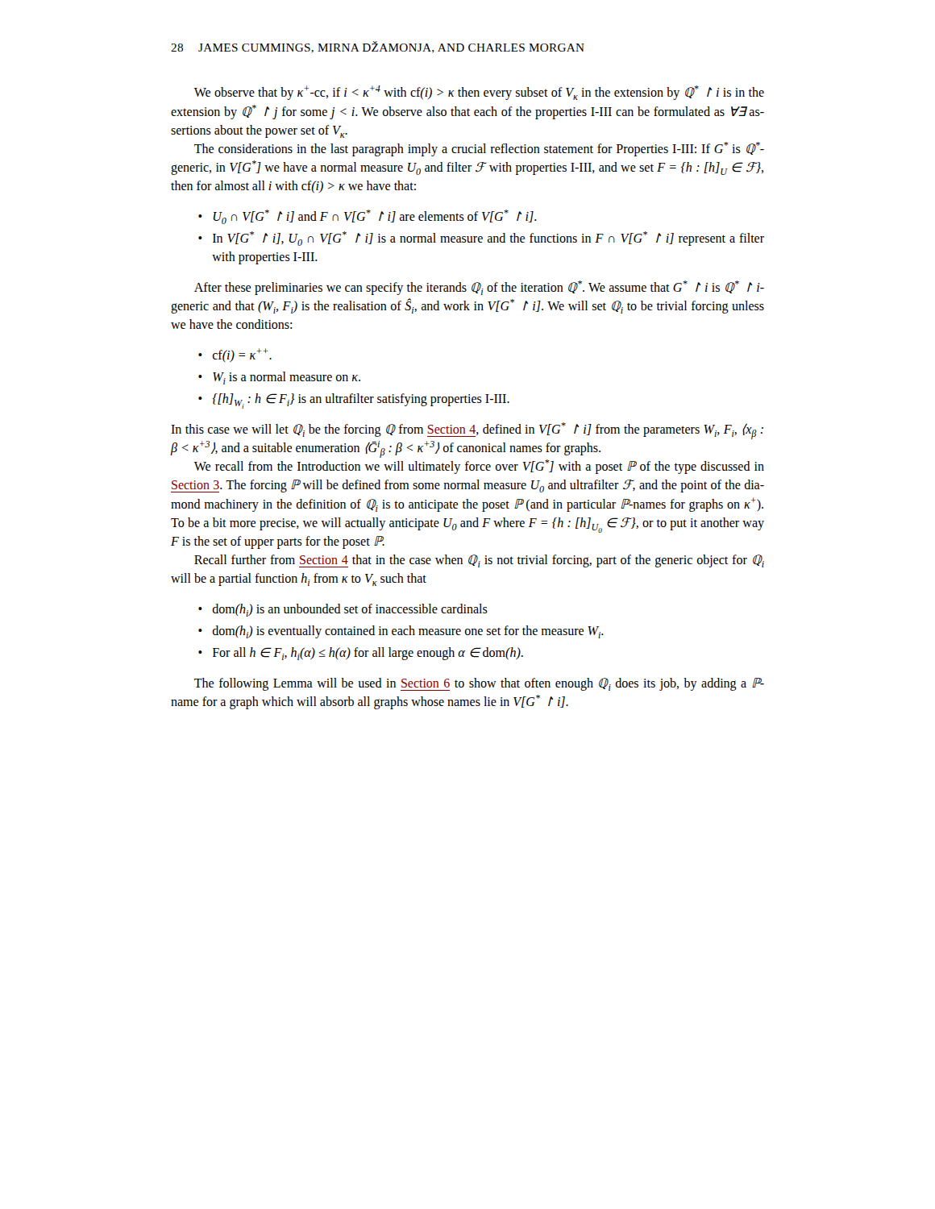28 JAMES CUMMINGS, MIRNA DŽAMONJA, AND CHARLES MORGAN
We observe that by κ+-cc, if i < κ+4 with cf(i) > κ then every subset of Vκ in the extension by ℚ* ↾ i is in the extension by ℚ* ↾ j for some j < i. We observe also that each of the properties I-III can be formulated as ∀∃ assertions about the power set of Vκ.
The considerations in the last paragraph imply a crucial reflection statement for Properties I-III: If G* is ℚ*-generic, in V[G*] we have a normal measure U0 and filter ℱ with properties I-III, and we set F = {h : [h]U ∈ ℱ}, then for almost all i with cf(i) > κ we have that:
U0 ∩ V[G* ↾ i] and F ∩ V[G* ↾ i] are elements of V[G* ↾ i].
In V[G* ↾ i], U0 ∩ V[G* ↾ i] is a normal measure and the functions in F ∩ V[G* ↾ i] represent a filter with properties I-III.
After these preliminaries we can specify the iterands ℚi of the iteration ℚ*. We assume that G* ↾ i is ℚ* ↾ i-generic and that (Wi, Fi) is the realisation of Ŝi, and work in V[G* ↾ i]. We will set ℚi to be trivial forcing unless we have the conditions:
cf(i) = κ++.
Wi is a normal measure on κ.
{[h]Wi : h ∈ Fi} is an ultrafilter satisfying properties I-III.
In this case we will let ℚi be the forcing ℚ from Section 4, defined in V[G* ↾ i] from the parameters Wi, Fi, ⟨xβ : β < κ+3⟩, and a suitable enumeration ⟨Ḡiβ : β < κ+3⟩ of canonical names for graphs.
We recall from the Introduction we will ultimately force over V[G*] with a poset ℙ of the type discussed in Section 3. The forcing ℙ will be defined from some normal measure U0 and ultrafilter ℱ, and the point of the diamond machinery in the definition of ℚi is to anticipate the poset ℙ (and in particular ℙ-names for graphs on κ+). To be a bit more precise, we will actually anticipate U0 and F where F = {h : [h]U0 ∈ ℱ}, or to put it another way F is the set of upper parts for the poset ℙ.
Recall further from Section 4 that in the case when ℚi is not trivial forcing, part of the generic object for ℚi will be a partial function hi from κ to Vκ such that
dom(hi) is an unbounded set of inaccessible cardinals
dom(hi) is eventually contained in each measure one set for the measure Wi.
For all h ∈ Fi, hi(α) ≤ h(α) for all large enough α ∈ dom(h).
The following Lemma will be used in Section 6 to show that often enough ℚi does its job, by adding a ℙ-name for a graph which will absorb all graphs whose names lie in V[G* ↾ i].